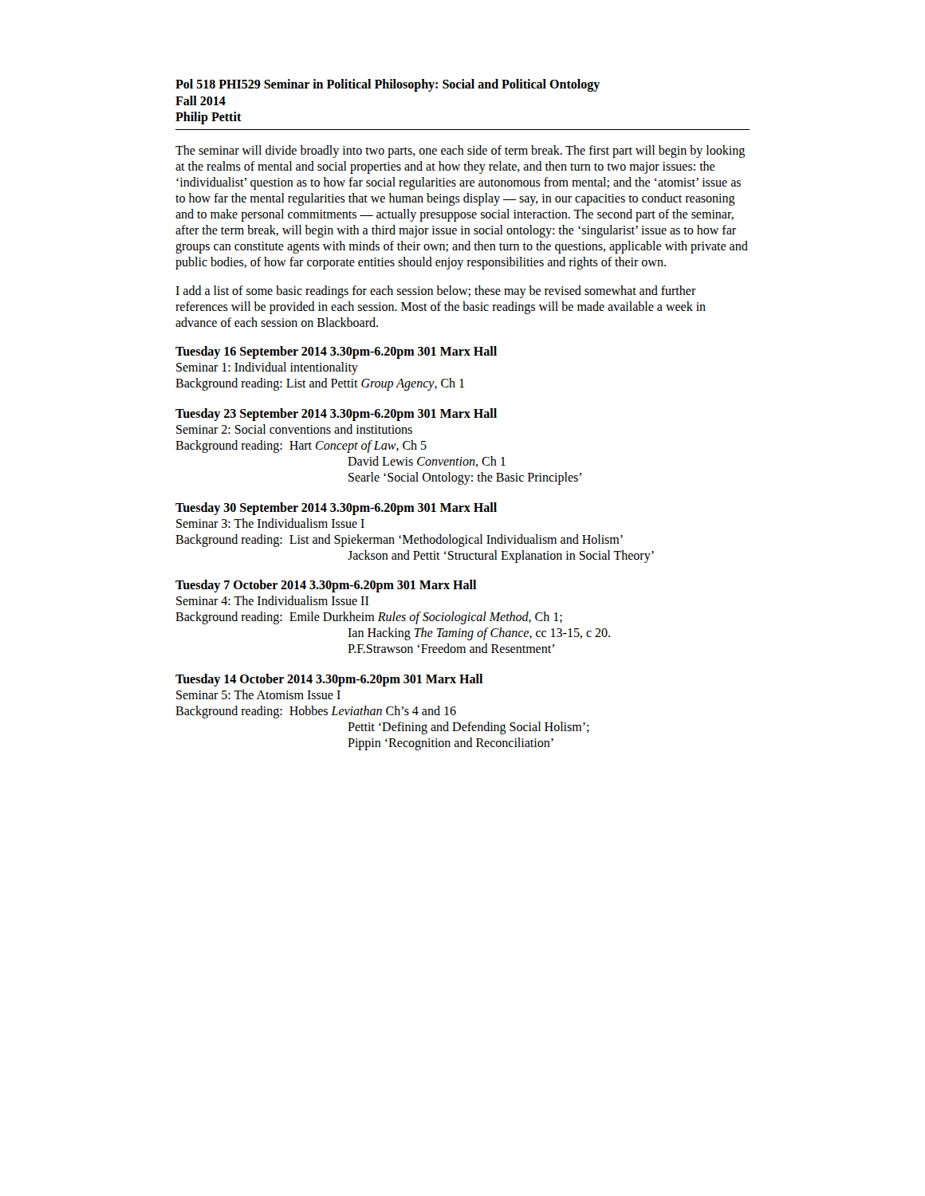Pol 518 PHI529 Seminar in Political Philosophy: Social and Political Ontology
Fall 2014
Philip Pettit
The seminar will divide broadly into two parts, one each side of term break. The first part will begin by looking at the realms of mental and social properties and at how they relate, and then turn to two major issues: the ‘individualist’ question as to how far social regularities are autonomous from mental; and the ‘atomist’ issue as to how far the mental regularities that we human beings display — say, in our capacities to conduct reasoning and to make personal commitments — actually presuppose social interaction. The second part of the seminar, after the term break, will begin with a third major issue in social ontology: the ‘singularist’ issue as to how far groups can constitute agents with minds of their own; and then turn to the questions, applicable with private and public bodies, of how far corporate entities should enjoy responsibilities and rights of their own.
I add a list of some basic readings for each session below; these may be revised somewhat and further references will be provided in each session. Most of the basic readings will be made available a week in advance of each session on Blackboard.
Tuesday 16 September 2014 3.30pm-6.20pm 301 Marx Hall
Seminar 1: Individual intentionality
Background reading: List and Pettit Group Agency, Ch 1
Tuesday 23 September 2014 3.30pm-6.20pm 301 Marx Hall
Seminar 2: Social conventions and institutions
Background reading: Hart Concept of Law, Ch 5
David Lewis Convention, Ch 1
Searle ‘Social Ontology: the Basic Principles’
Tuesday 30 September 2014 3.30pm-6.20pm 301 Marx Hall
Seminar 3: The Individualism Issue I
Background reading: List and Spiekerman ‘Methodological Individualism and Holism’
Jackson and Pettit ‘Structural Explanation in Social Theory’
Tuesday 7 October 2014 3.30pm-6.20pm 301 Marx Hall
Seminar 4: The Individualism Issue II
Background reading: Emile Durkheim Rules of Sociological Method, Ch 1;
Ian Hacking The Taming of Chance, cc 13-15, c 20.
P.F.Strawson ‘Freedom and Resentment’
Tuesday 14 October 2014 3.30pm-6.20pm 301 Marx Hall
Seminar 5: The Atomism Issue I
Background reading: Hobbes Leviathan Ch’s 4 and 16
Pettit ‘Defining and Defending Social Holism’;
Pippin ‘Recognition and Reconciliation’